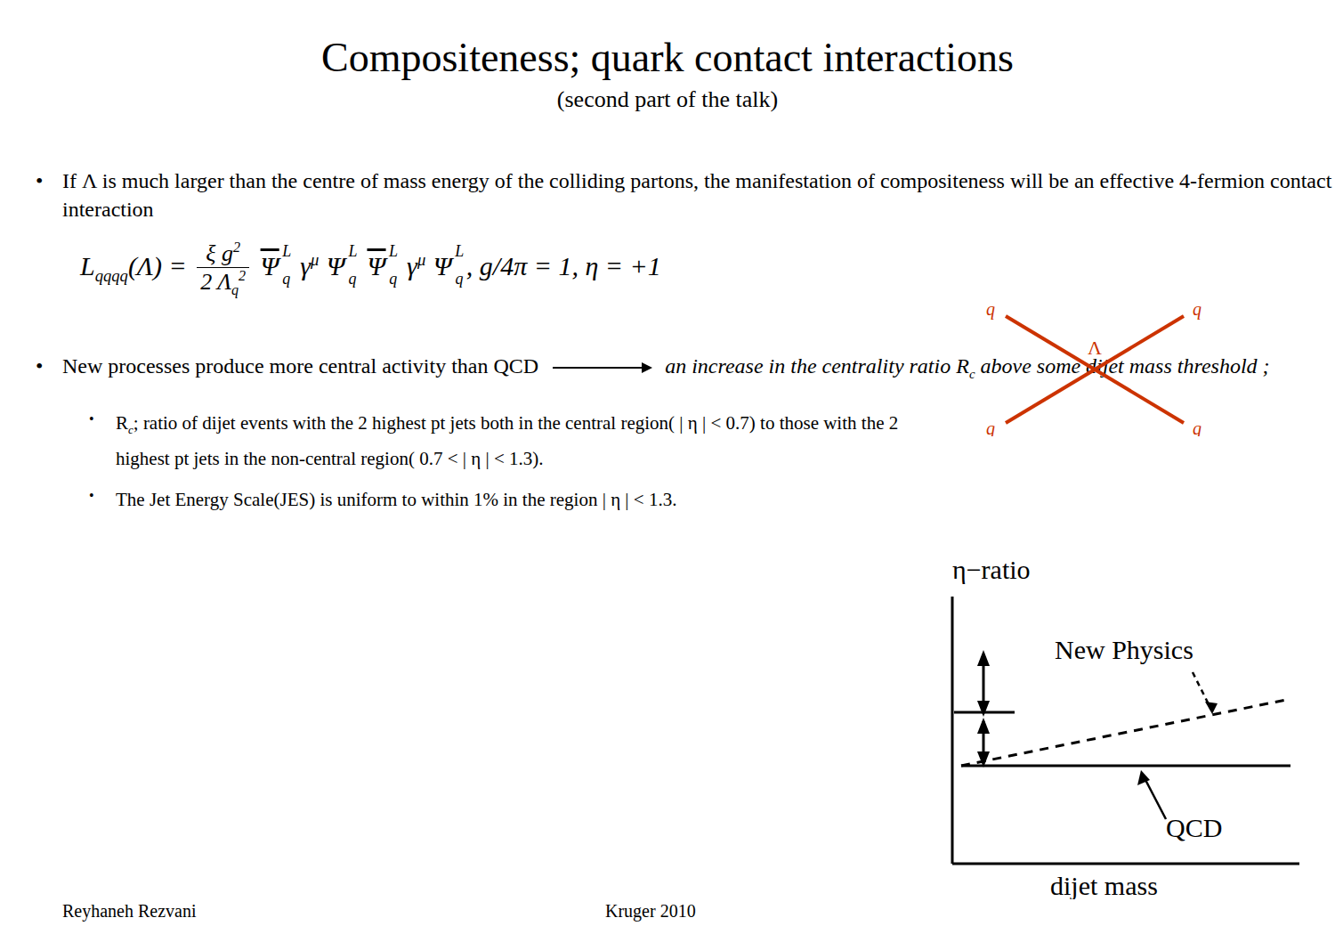Compositeness; quark contact interactions
(second part of the talk)
If Λ is much larger than the centre of mass energy of the colliding partons, the manifestation of compositeness will be an effective 4-fermion contact interaction
Lqqqq(Λ) = ξ g2 2 Λq2 ΨLq γμ ΨLq ΨLq γμ ΨLq , g/4π = 1, η = +1
New processes produce more central activity than QCD an increase in the centrality ratio Rc above some dijet mass threshold ;
Rc; ratio of dijet events with the 2 highest pt jets both in the central region( | η | < 0.7) to those with the 2 highest pt jets in the non-central region( 0.7 < | η | < 1.3).
The Jet Energy Scale(JES) is uniform to within 1% in the region | η | < 1.3.
q q q q Λ
η−ratio New Physics QCD dijet mass
Reyhaneh Rezvani Kruger 2010